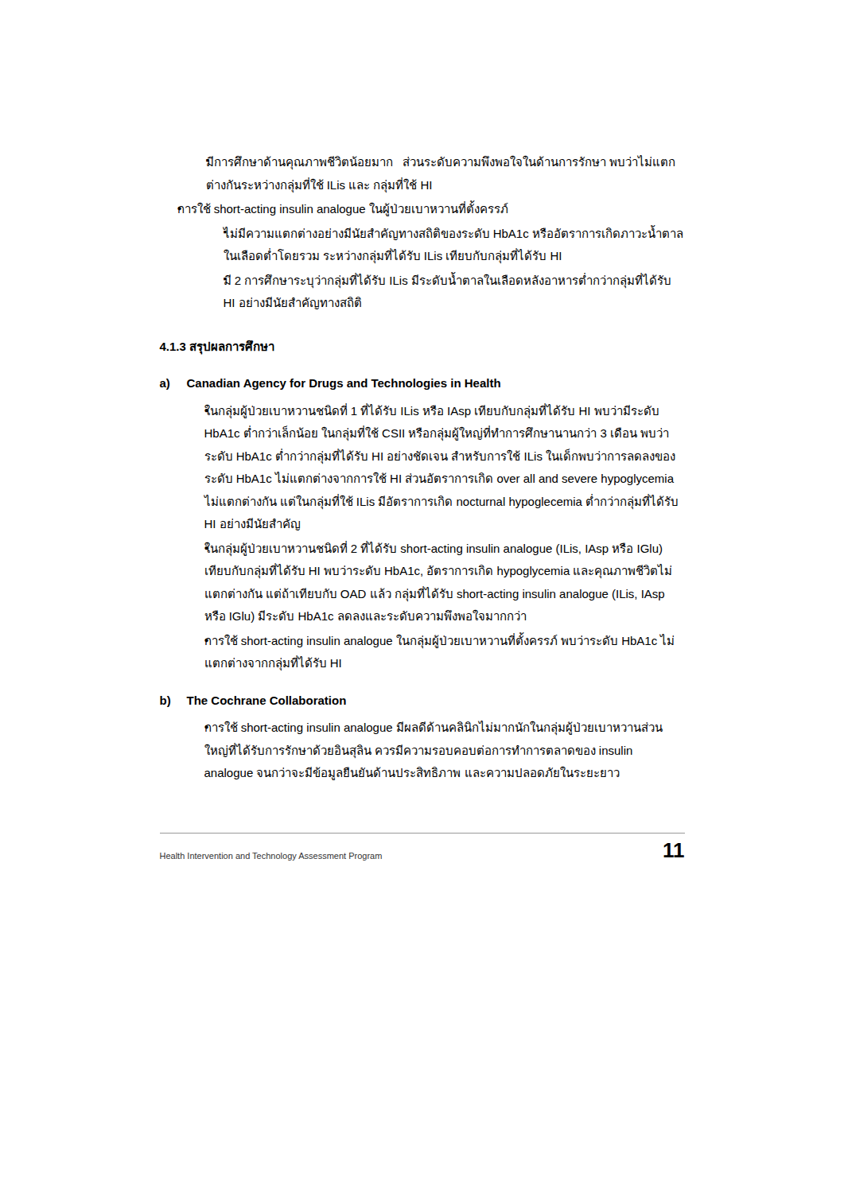มีการศึกษาด้านคุณภาพชีวิตน้อยมาก ส่วนระดับความพึงพอใจในด้านการรักษา พบว่าไม่แตกต่างกันระหว่างกลุ่มที่ใช้ ILis และ กลุ่มที่ใช้ HI
การใช้ short-acting insulin analogue ในผู้ป่วยเบาหวานที่ตั้งครรภ์
ไม่มีความแตกต่างอย่างมีนัยสำคัญทางสถิติของระดับ HbA1c หรืออัตราการเกิดภาวะน้ำตาลในเลือดต่ำโดยรวม ระหว่างกลุ่มที่ได้รับ ILis เทียบกับกลุ่มที่ได้รับ HI
มี 2 การศึกษาระบุว่ากลุ่มที่ได้รับ ILis มีระดับน้ำตาลในเลือดหลังอาหารต่ำกว่ากลุ่มที่ได้รับ HI อย่างมีนัยสำคัญทางสถิติ
4.1.3 สรุปผลการศึกษา
a) Canadian Agency for Drugs and Technologies in Health
ในกลุ่มผู้ป่วยเบาหวานชนิดที่ 1 ที่ได้รับ ILis หรือ IAsp เทียบกับกลุ่มที่ได้รับ HI พบว่ามีระดับ HbA1c ต่ำกว่าเล็กน้อย ในกลุ่มที่ใช้ CSII หรือกลุ่มผู้ใหญ่ที่ทำการศึกษานานกว่า 3 เดือน พบว่าระดับ HbA1c ต่ำกว่ากลุ่มที่ได้รับ HI อย่างชัดเจน สำหรับการใช้ ILis ในเด็กพบว่าการลดลงของระดับ HbA1c ไม่แตกต่างจากการใช้ HI ส่วนอัตราการเกิด over all and severe hypoglycemia ไม่แตกต่างกัน แต่ในกลุ่มที่ใช้ ILis มีอัตราการเกิด nocturnal hypoglecemia ต่ำกว่ากลุ่มที่ได้รับ HI อย่างมีนัยสำคัญ
ในกลุ่มผู้ป่วยเบาหวานชนิดที่ 2 ที่ได้รับ short-acting insulin analogue (ILis, IAsp หรือ IGlu) เทียบกับกลุ่มที่ได้รับ HI พบว่าระดับ HbA1c, อัตราการเกิด hypoglycemia และคุณภาพชีวิตไม่แตกต่างกัน แต่ถ้าเทียบกับ OAD แล้ว กลุ่มที่ได้รับ short-acting insulin analogue (ILis, IAsp หรือ IGlu) มีระดับ HbA1c ลดลงและระดับความพึงพอใจมากกว่า
การใช้ short-acting insulin analogue ในกลุ่มผู้ป่วยเบาหวานที่ตั้งครรภ์ พบว่าระดับ HbA1c ไม่แตกต่างจากกลุ่มที่ได้รับ HI
b) The Cochrane Collaboration
การใช้ short-acting insulin analogue มีผลดีด้านคลินิกไม่มากนักในกลุ่มผู้ป่วยเบาหวานส่วนใหญ่ที่ได้รับการรักษาด้วยอินสุลิน ควรมีความรอบคอบต่อการทำการตลาดของ insulin analogue จนกว่าจะมีข้อมูลยืนยันด้านประสิทธิภาพ และความปลอดภัยในระยะยาว
Health Intervention and Technology Assessment Program 11